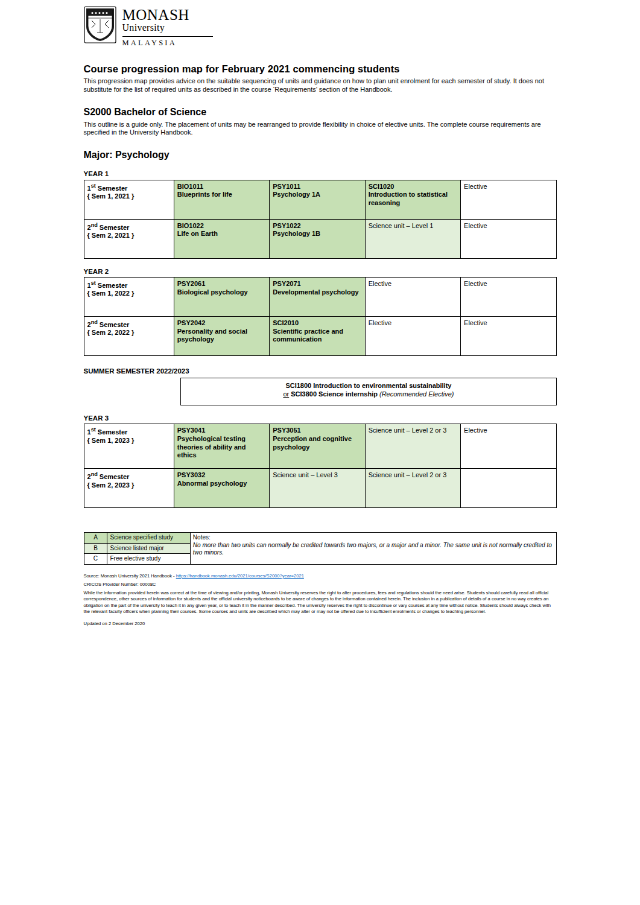MONASH University
MALAYSIA
Course progression map for February 2021 commencing students
This progression map provides advice on the suitable sequencing of units and guidance on how to plan unit enrolment for each semester of study. It does not substitute for the list of required units as described in the course ‘Requirements’ section of the Handbook.
S2000 Bachelor of Science
This outline is a guide only. The placement of units may be rearranged to provide flexibility in choice of elective units. The complete course requirements are specified in the University Handbook.
Major: Psychology
YEAR 1
| 1 st Semester { Sem 1, 2021 } | BIO1011 Blueprints for life | PSY1011 Psychology 1A | SCI1020 Introduction to statistical reasoning | Elective |
| 2 nd Semester { Sem 2, 2021 } | BIO1022 Life on Earth | PSY1022 Psychology 1B | Science unit – Level 1 | Elective |
YEAR 2
| 1 st Semester { Sem 1, 2022 } | PSY2061 Biological psychology | PSY2071 Developmental psychology | Elective | Elective |
| 2 nd Semester { Sem 2, 2022 } | PSY2042 Personality and social psychology | SCI2010 Scientific practice and communication | Elective | Elective |
SUMMER SEMESTER 2022/2023
| | SCI1800 Introduction to environmental sustainability or SCI3800 Science internship (Recommended Elective) |
YEAR 3
| 1 st Semester { Sem 1, 2023 } | PSY3041 Psychological testing theories of ability and ethics | PSY3051 Perception and cognitive psychology | Science unit – Level 2 or 3 | Elective |
| 2 nd Semester { Sem 2, 2023 } | PSY3032 Abnormal psychology | Science unit – Level 3 | Science unit – Level 2 or 3 | |
| A | Science specified study | Notes: No more than two units can normally be credited towards two majors, or a major and a minor. The same unit is not normally credited to two minors. |
| B | Science listed major |
| C | Free elective study |
Source: Monash University 2021 Handbook - https://handbook.monash.edu/2021/courses/S2000?year=2021
CRICOS Provider Number: 00008C
While the information provided herein was correct at the time of viewing and/or printing, Monash University reserves the right to alter procedures, fees and regulations should the need arise. Students should carefully read all official correspondence, other sources of information for students and the official university noticeboards to be aware of changes to the information contained herein. The inclusion in a publication of details of a course in no way creates an obligation on the part of the university to teach it in any given year, or to teach it in the manner described. The university reserves the right to discontinue or vary courses at any time without notice. Students should always check with the relevant faculty officers when planning their courses. Some courses and units are described which may alter or may not be offered due to insufficient enrolments or changes to teaching personnel.
Updated on 2 December 2020